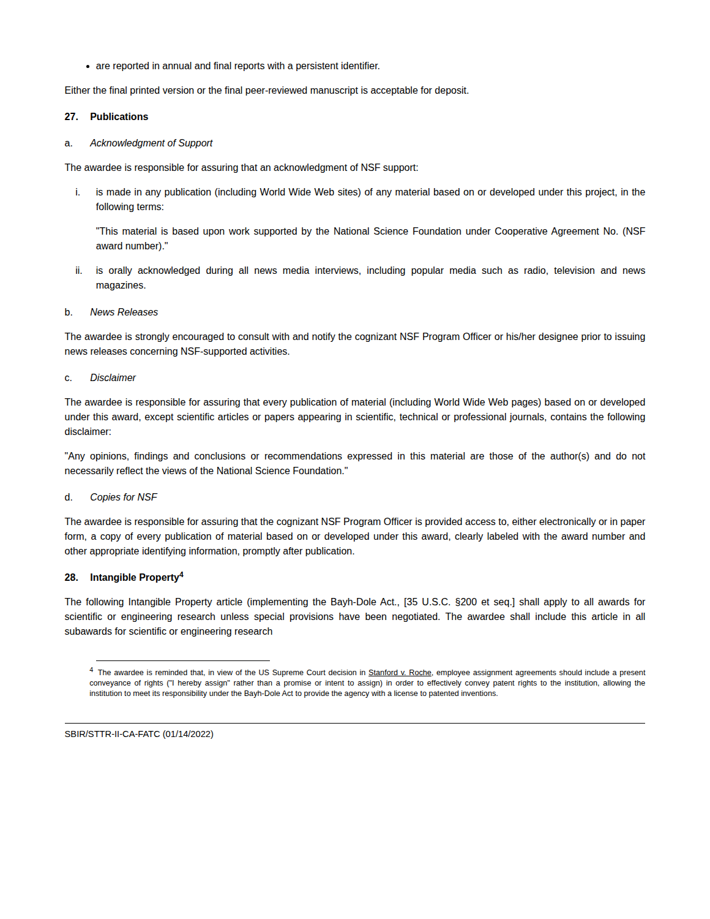are reported in annual and final reports with a persistent identifier.
Either the final printed version or the final peer-reviewed manuscript is acceptable for deposit.
27. Publications
a. Acknowledgment of Support
The awardee is responsible for assuring that an acknowledgment of NSF support:
i.
is made in any publication (including World Wide Web sites) of any material based on or developed under this project, in the following terms:
"This material is based upon work supported by the National Science Foundation under Cooperative Agreement No. (NSF award number)."
ii.
is orally acknowledged during all news media interviews, including popular media such as radio, television and news magazines.
b. News Releases
The awardee is strongly encouraged to consult with and notify the cognizant NSF Program Officer or his/her designee prior to issuing news releases concerning NSF-supported activities.
c. Disclaimer
The awardee is responsible for assuring that every publication of material (including World Wide Web pages) based on or developed under this award, except scientific articles or papers appearing in scientific, technical or professional journals, contains the following disclaimer:
"Any opinions, findings and conclusions or recommendations expressed in this material are those of the author(s) and do not necessarily reflect the views of the National Science Foundation."
d. Copies for NSF
The awardee is responsible for assuring that the cognizant NSF Program Officer is provided access to, either electronically or in paper form, a copy of every publication of material based on or developed under this award, clearly labeled with the award number and other appropriate identifying information, promptly after publication.
28. Intangible Property4
The following Intangible Property article (implementing the Bayh-Dole Act., [35 U.S.C. §200 et seq.] shall apply to all awards for scientific or engineering research unless special provisions have been negotiated. The awardee shall include this article in all subawards for scientific or engineering research
4 The awardee is reminded that, in view of the US Supreme Court decision in Stanford v. Roche, employee assignment agreements should include a present conveyance of rights ("I hereby assign" rather than a promise or intent to assign) in order to effectively convey patent rights to the institution, allowing the institution to meet its responsibility under the Bayh-Dole Act to provide the agency with a license to patented inventions.
SBIR/STTR-II-CA-FATC (01/14/2022)